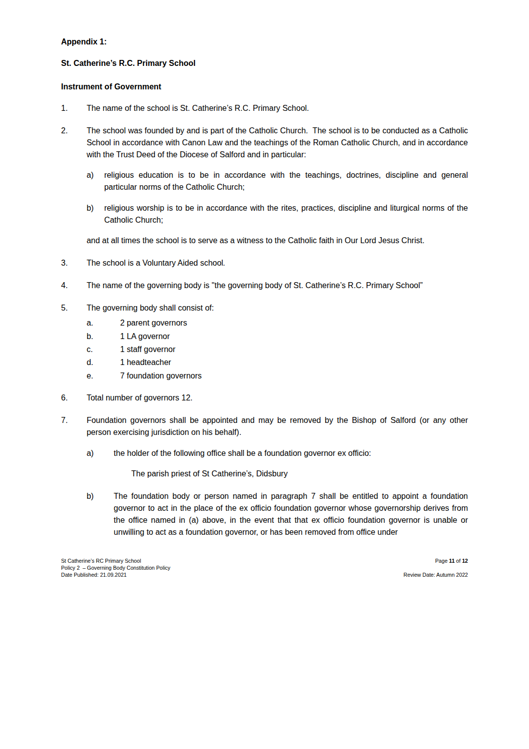Appendix 1:
St. Catherine’s R.C. Primary School
Instrument of Government
1. The name of the school is St. Catherine’s R.C. Primary School.
2. The school was founded by and is part of the Catholic Church. The school is to be conducted as a Catholic School in accordance with Canon Law and the teachings of the Roman Catholic Church, and in accordance with the Trust Deed of the Diocese of Salford and in particular:
a) religious education is to be in accordance with the teachings, doctrines, discipline and general particular norms of the Catholic Church;
b) religious worship is to be in accordance with the rites, practices, discipline and liturgical norms of the Catholic Church;
and at all times the school is to serve as a witness to the Catholic faith in Our Lord Jesus Christ.
3. The school is a Voluntary Aided school.
4. The name of the governing body is "the governing body of St. Catherine’s R.C. Primary School”
5. The governing body shall consist of:
a. 2 parent governors
b. 1 LA governor
c. 1 staff governor
d. 1 headteacher
e. 7 foundation governors
6. Total number of governors 12.
7. Foundation governors shall be appointed and may be removed by the Bishop of Salford (or any other person exercising jurisdiction on his behalf).
a) the holder of the following office shall be a foundation governor ex officio:
The parish priest of St Catherine’s, Didsbury
b) The foundation body or person named in paragraph 7 shall be entitled to appoint a foundation governor to act in the place of the ex officio foundation governor whose governorship derives from the office named in (a) above, in the event that that ex officio foundation governor is unable or unwilling to act as a foundation governor, or has been removed from office under
| St Catherine’s RC Primary School | Page 11 of 12 |
| Policy 2 – Governing Body Constitution Policy | |
| Date Published: 21.09.2021 | Review Date: Autumn 2022 |